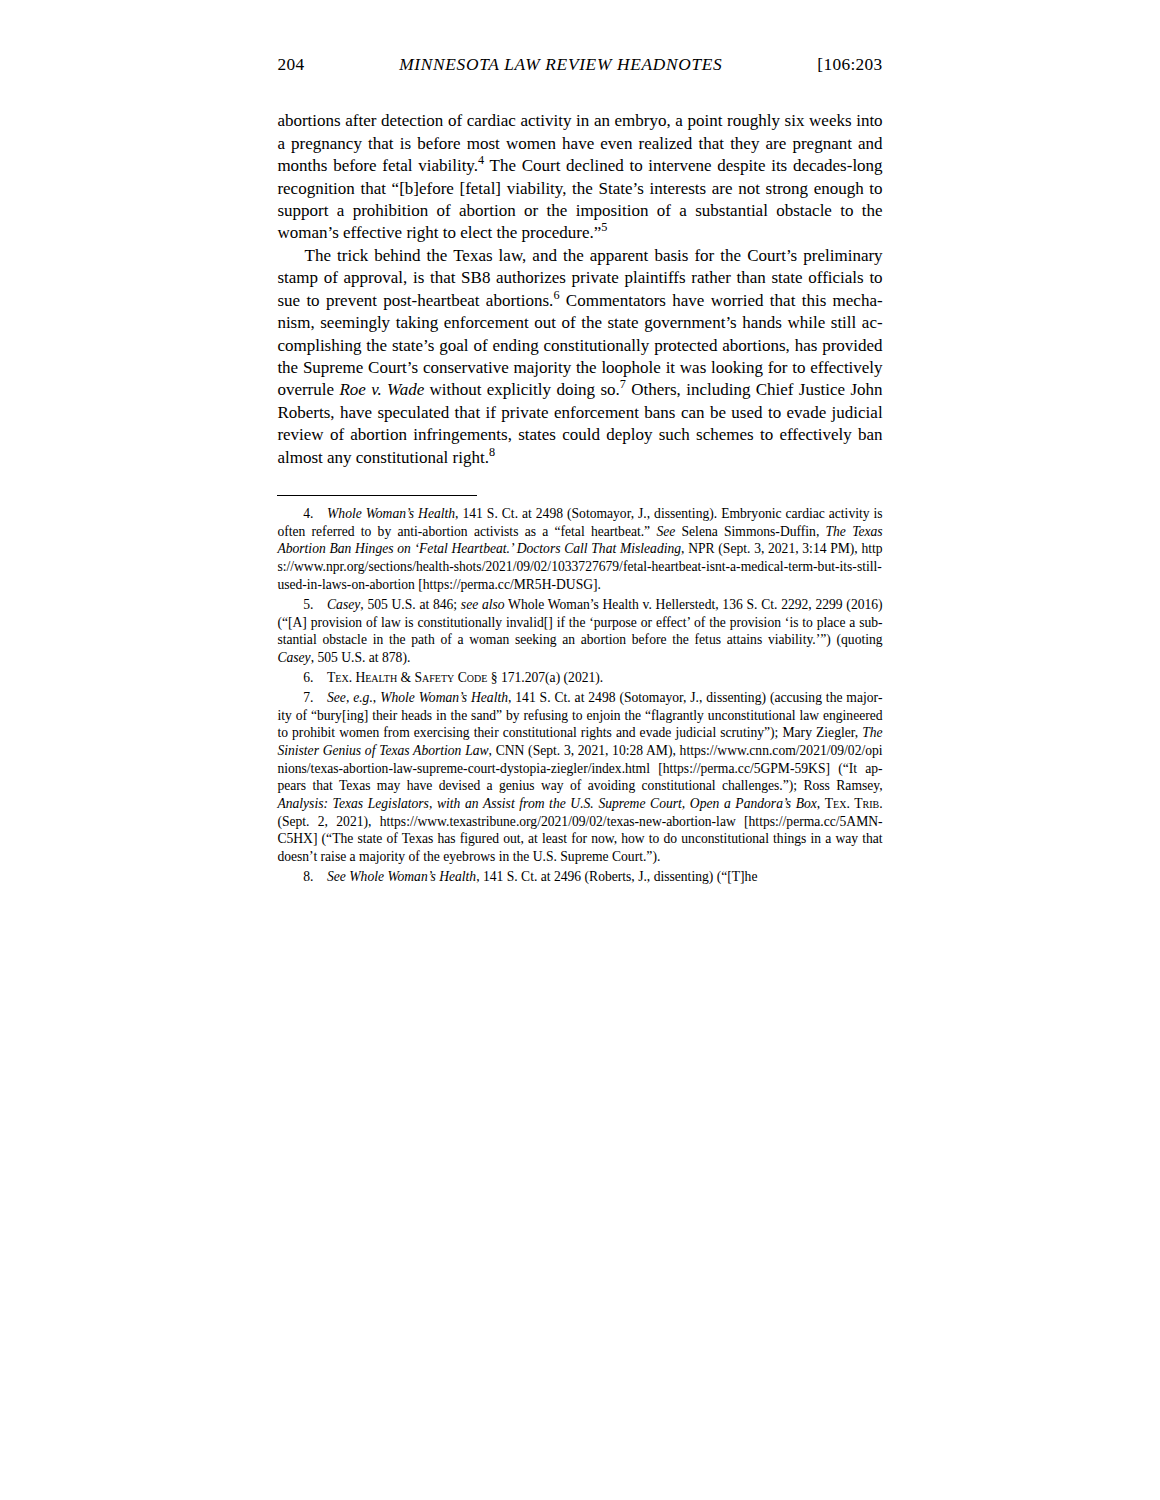204 Minnesota Law Review Headnotes [106:203
abortions after detection of cardiac activity in an embryo, a point roughly six weeks into a pregnancy that is before most women have even realized that they are pregnant and months before fetal viability.4 The Court declined to intervene despite its decades-long recognition that “[b]efore [fetal] viability, the State’s interests are not strong enough to support a prohibition of abortion or the imposition of a substantial obstacle to the woman’s effective right to elect the procedure.”5
The trick behind the Texas law, and the apparent basis for the Court’s preliminary stamp of approval, is that SB8 authorizes private plaintiffs rather than state officials to sue to prevent post-heartbeat abortions.6 Commentators have worried that this mechanism, seemingly taking enforcement out of the state government’s hands while still accomplishing the state’s goal of ending constitutionally protected abortions, has provided the Supreme Court’s conservative majority the loophole it was looking for to effectively overrule Roe v. Wade without explicitly doing so.7 Others, including Chief Justice John Roberts, have speculated that if private enforcement bans can be used to evade judicial review of abortion infringements, states could deploy such schemes to effectively ban almost any constitutional right.8
4. Whole Woman’s Health, 141 S. Ct. at 2498 (Sotomayor, J., dissenting). Embryonic cardiac activity is often referred to by anti-abortion activists as a “fetal heartbeat.” See Selena Simmons-Duffin, The Texas Abortion Ban Hinges on ‘Fetal Heartbeat.’ Doctors Call That Misleading, NPR (Sept. 3, 2021, 3:14 PM), https://www.npr.org/sections/health-shots/2021/09/02/1033727679/fetal-heartbeat-isnt-a-medical-term-but-its-still-used-in-laws-on-abortion [https://perma.cc/MR5H-DUSG].
5. Casey, 505 U.S. at 846; see also Whole Woman’s Health v. Hellerstedt, 136 S. Ct. 2292, 2299 (2016) (“[A] provision of law is constitutionally invalid[] if the ‘purpose or effect’ of the provision ‘is to place a substantial obstacle in the path of a woman seeking an abortion before the fetus attains viability.’”) (quoting Casey, 505 U.S. at 878).
6. Tex. Health & Safety Code § 171.207(a) (2021).
7. See, e.g., Whole Woman’s Health, 141 S. Ct. at 2498 (Sotomayor, J., dissenting) (accusing the majority of “bury[ing] their heads in the sand” by refusing to enjoin the “flagrantly unconstitutional law engineered to prohibit women from exercising their constitutional rights and evade judicial scrutiny”); Mary Ziegler, The Sinister Genius of Texas Abortion Law, CNN (Sept. 3, 2021, 10:28 AM), https://www.cnn.com/2021/09/02/opinions/texas-abortion-law-supreme-court-dystopia-ziegler/index.html [https://perma.cc/5GPM-59KS] (“It appears that Texas may have devised a genius way of avoiding constitutional challenges.”); Ross Ramsey, Analysis: Texas Legislators, with an Assist from the U.S. Supreme Court, Open a Pandora’s Box, Tex. Trib. (Sept. 2, 2021), https://www.texastribune.org/2021/09/02/texas-new-abortion-law [https://perma.cc/5AMN-C5HX] (“The state of Texas has figured out, at least for now, how to do unconstitutional things in a way that doesn’t raise a majority of the eyebrows in the U.S. Supreme Court.”).
8. See Whole Woman’s Health, 141 S. Ct. at 2496 (Roberts, J., dissenting) (“[T]he